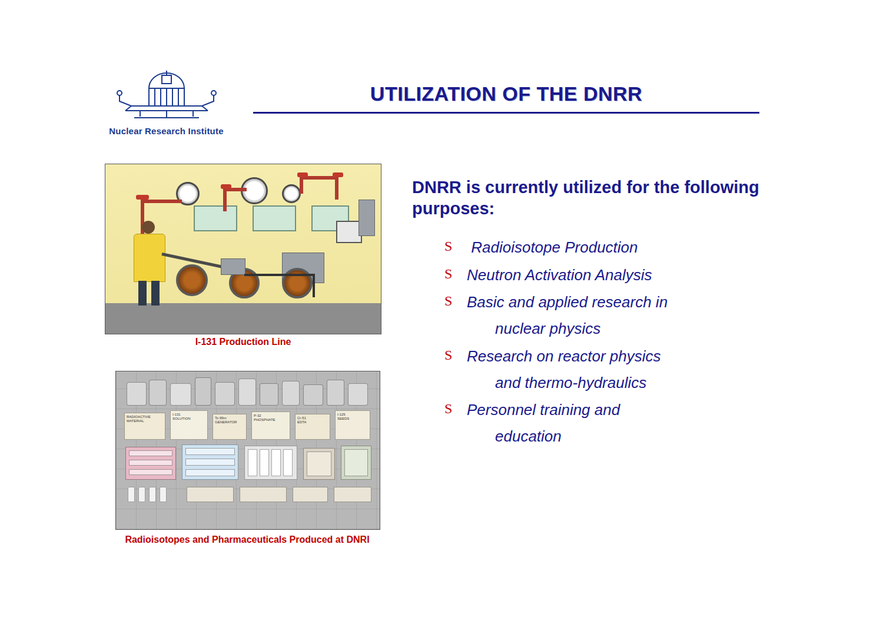Nuclear Research Institute
UTILIZATION OF THE DNRR
I-131 Production Line
RADIOACTIVE
MATERIAL
I-131
SOLUTION
Tc-99m
GENERATOR
P-32
PHOSPHATE
Cr-51
EDTA
I-125
SEEDS
Radioisotopes and Pharmaceuticals Produced at DNRI
DNRR is currently utilized for the following purposes:
S Radioisotope Production
SNeutron Activation Analysis
SBasic and applied research in
nuclear physics
SResearch on reactor physics
and thermo-hydraulics
SPersonnel training and
education